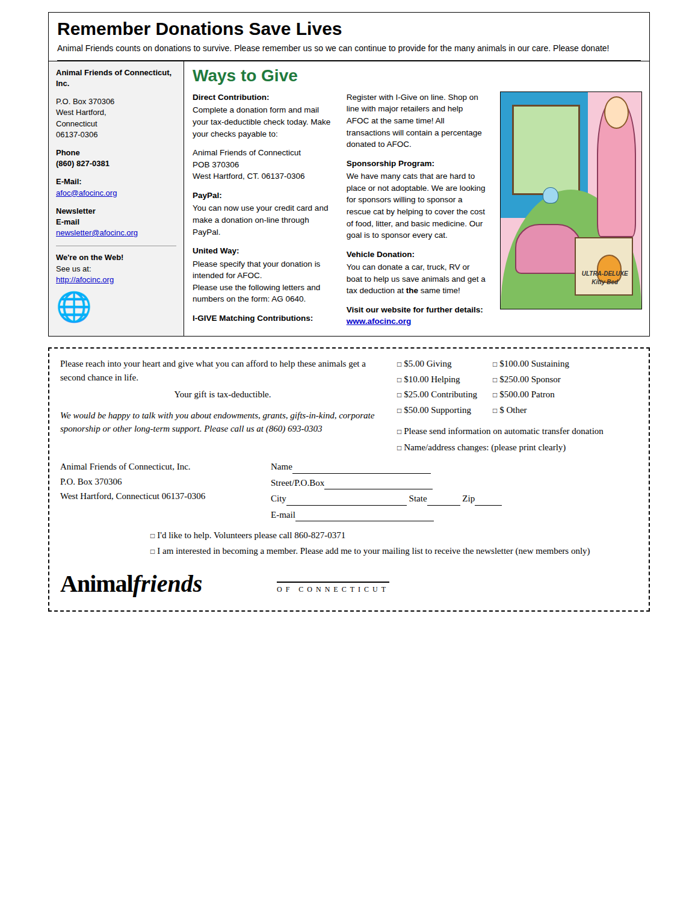Remember Donations Save Lives
Animal Friends counts on donations to survive. Please remember us so we can continue to provide for the many animals in our care. Please donate!
Animal Friends of Connecticut, Inc.
P.O. Box 370306
West Hartford,
Connecticut
06137-0306
Phone
(860) 827-0381
E-Mail:
afoc@afocinc.org
Newsletter
E-mail
newsletter@afocinc.org
We're on the Web!
See us at:
http://afocinc.org
🌐
Ways to Give
Direct Contribution:
Complete a donation form and mail your tax-deductible check today. Make your checks payable to:
Animal Friends of Connecticut
POB 370306
West Hartford, CT. 06137-0306
PayPal:
You can now use your credit card and make a donation on-line through PayPal.
United Way:
Please specify that your donation is intended for AFOC.
Please use the following letters and numbers on the form: AG 0640.
I-GIVE Matching Contributions:
Register with I-Give on line. Shop on line with major retailers and help AFOC at the same time! All transactions will contain a percentage donated to AFOC.
Sponsorship Program:
We have many cats that are hard to place or not adoptable. We are looking for sponsors willing to sponsor a rescue cat by helping to cover the cost of food, litter, and basic medicine. Our goal is to sponsor every cat.
Vehicle Donation:
You can donate a car, truck, RV or boat to help us save animals and get a tax deduction at the same time!
Visit our website for further details: www.afocinc.org
ULTRA-DELUXE
Kitty Bed
Please reach into your heart and give what you can afford to help these animals get a second chance in life.
Your gift is tax-deductible.
We would be happy to talk with you about endowments, grants, gifts-in-kind, corporate sponorship or other long-term support. Please call us at (860) 693-0303
□$5.00 Giving
□$10.00 Helping
□$25.00 Contributing
□$50.00 Supporting
□$100.00 Sustaining
□$250.00 Sponsor
□$500.00 Patron
□$ Other
□Please send information on automatic transfer donation
□Name/address changes: (please print clearly)
Animal Friends of Connecticut, Inc.
P.O. Box 370306
West Hartford, Connecticut 06137-0306
Name
Street/P.O.Box
City State Zip
E-mail
□I'd like to help. Volunteers please call 860-827-0371
□I am interested in becoming a member. Please add me to your mailing list to receive the newsletter (new members only)
Animal friends
OF CONNECTICUT